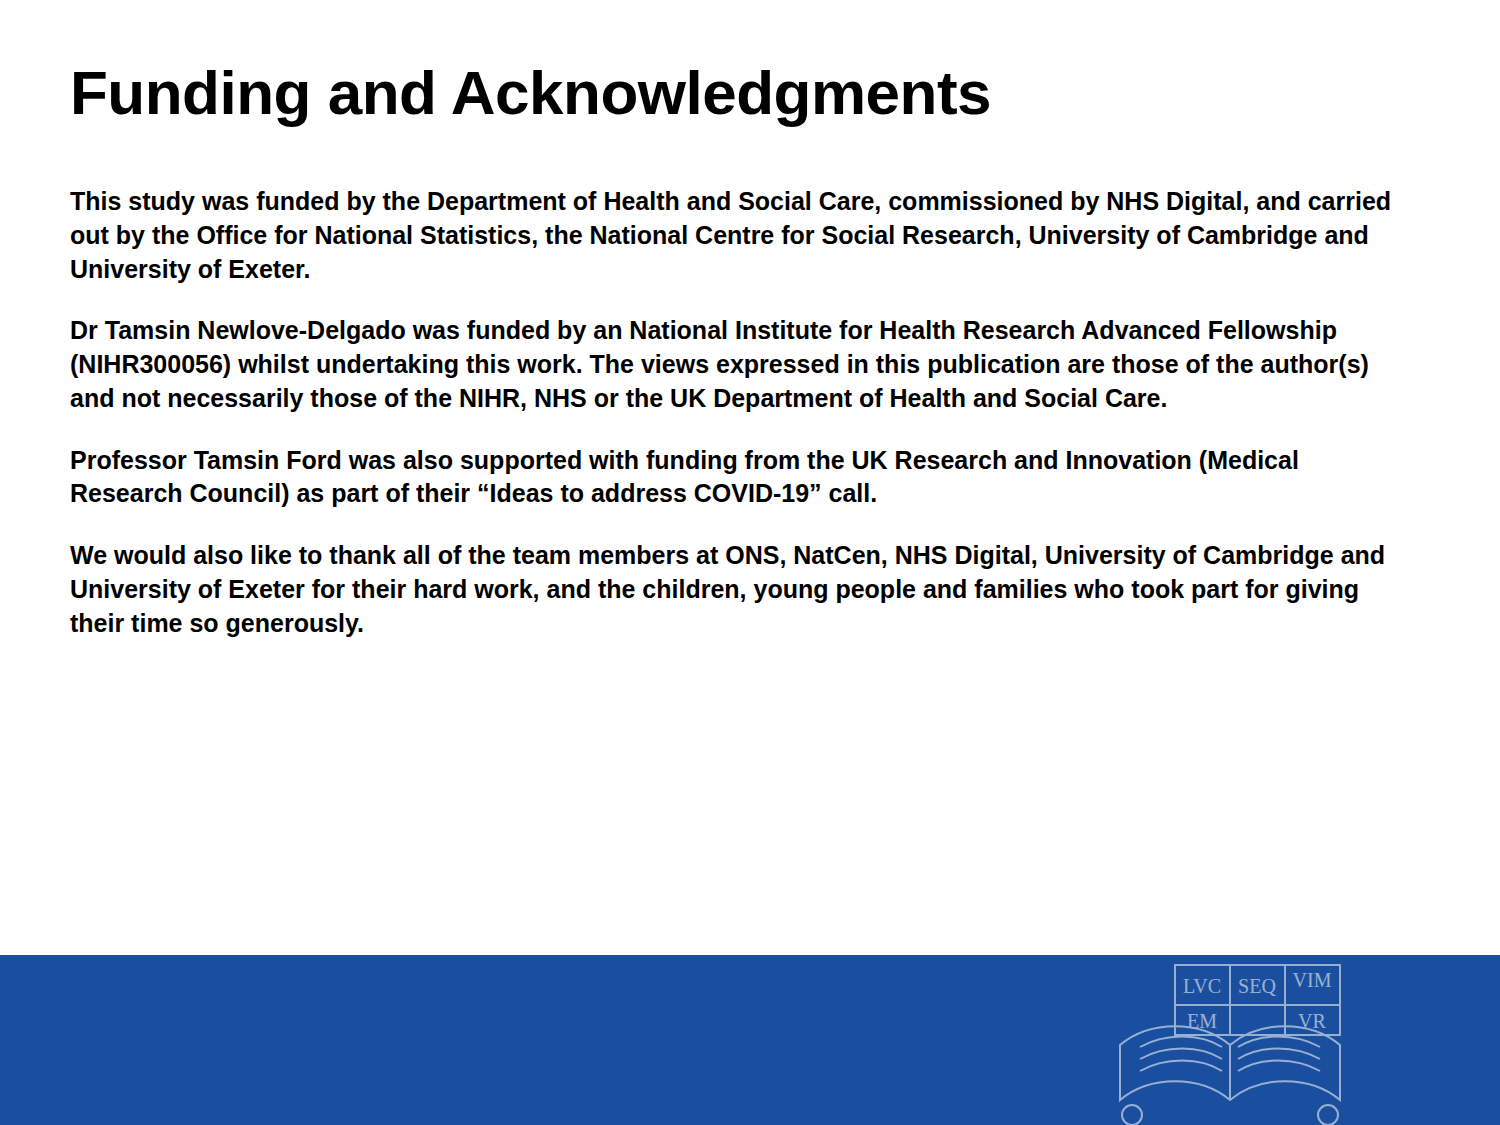Funding and Acknowledgments
This study was funded by the Department of Health and Social Care, commissioned by NHS Digital, and carried out by the Office for National Statistics, the National Centre for Social Research, University of Cambridge and University of Exeter.
Dr Tamsin Newlove-Delgado was funded by an National Institute for Health Research Advanced Fellowship (NIHR300056) whilst undertaking this work. The views expressed in this publication are those of the author(s) and not necessarily those of the NIHR, NHS or the UK Department of Health and Social Care.
Professor Tamsin Ford was also supported with funding from the UK Research and Innovation (Medical Research Council) as part of their “Ideas to address COVID-19” call.
We would also like to thank all of the team members at ONS, NatCen, NHS Digital, University of Cambridge and University of Exeter for their hard work, and the children, young people and families who took part for giving their time so generously.
LVC SEQ VIM EM VR